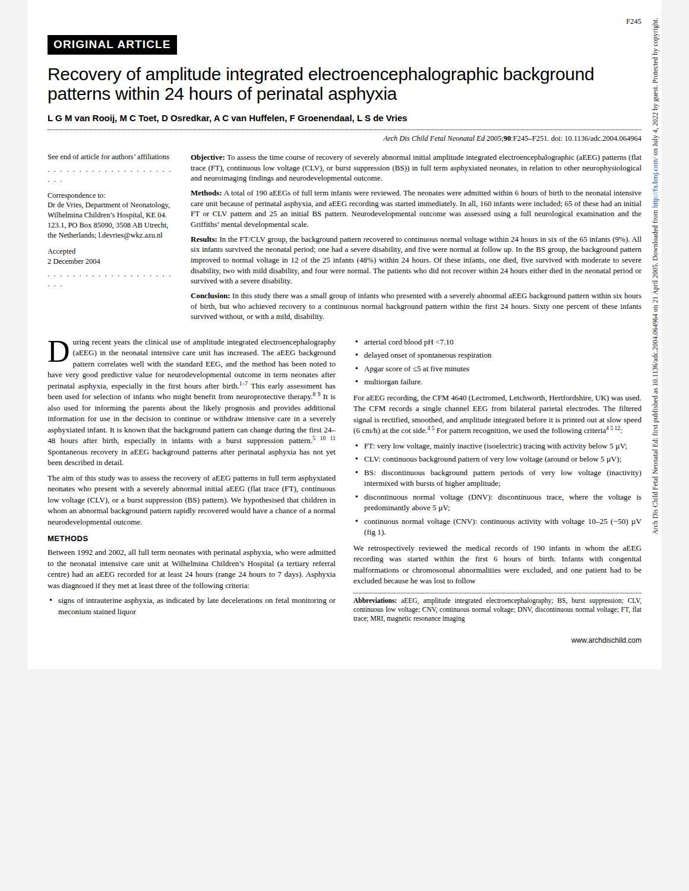Arch Dis Child Fetal Neonatal Ed: first published as 10.1136/adc.2004.064964 on 21 April 2005. Downloaded from http://fn.bmj.com/ on July 4, 2022 by guest. Protected by copyright.
F245
ORIGINAL ARTICLE
Recovery of amplitude integrated electroencephalographic background patterns within 24 hours of perinatal asphyxia
L G M van Rooij, M C Toet, D Osredkar, A C van Huffelen, F Groenendaal, L S de Vries
Arch Dis Child Fetal Neonatal Ed 2005;90:F245–F251. doi: 10.1136/adc.2004.064964
See end of article for authors’ affiliations
. . . . . . . . . . . . . . . . . . . . . . .
Correspondence to:
Dr de Vries, Department of Neonatology, Wilhelmina Children’s Hospital, KE 04. 123.1, PO Box 85090, 3508 AB Utrecht, the Netherlands; l.devries@wkz.azu.nl
Accepted
2 December 2004
. . . . . . . . . . . . . . . . . . . . . . .
Objective: To assess the time course of recovery of severely abnormal initial amplitude integrated electroencephalographic (aEEG) patterns (flat trace (FT), continuous low voltage (CLV), or burst suppression (BS)) in full term asphyxiated neonates, in relation to other neurophysiological and neuroimaging findings and neurodevelopmental outcome.
Methods: A total of 190 aEEGs of full term infants were reviewed. The neonates were admitted within 6 hours of birth to the neonatal intensive care unit because of perinatal asphyxia, and aEEG recording was started immediately. In all, 160 infants were included; 65 of these had an initial FT or CLV pattern and 25 an initial BS pattern. Neurodevelopmental outcome was assessed using a full neurological examination and the Griffiths’ mental developmental scale.
Results: In the FT/CLV group, the background pattern recovered to continuous normal voltage within 24 hours in six of the 65 infants (9%). All six infants survived the neonatal period; one had a severe disability, and five were normal at follow up. In the BS group, the background pattern improved to normal voltage in 12 of the 25 infants (48%) within 24 hours. Of these infants, one died, five survived with moderate to severe disability, two with mild disability, and four were normal. The patients who did not recover within 24 hours either died in the neonatal period or survived with a severe disability.
Conclusion: In this study there was a small group of infants who presented with a severely abnormal aEEG background pattern within six hours of birth, but who achieved recovery to a continuous normal background pattern within the first 24 hours. Sixty one percent of these infants survived without, or with a mild, disability.
During recent years the clinical use of amplitude integrated electroencephalography (aEEG) in the neonatal intensive care unit has increased. The aEEG background pattern correlates well with the standard EEG, and the method has been noted to have very good predictive value for neurodevelopmental outcome in term neonates after perinatal asphyxia, especially in the first hours after birth.1–7 This early assessment has been used for selection of infants who might benefit from neuroprotective therapy.8 9 It is also used for informing the parents about the likely prognosis and provides additional information for use in the decision to continue or withdraw intensive care in a severely asphyxiated infant. It is known that the background pattern can change during the first 24–48 hours after birth, especially in infants with a burst suppression pattern.5 10 11 Spontaneous recovery in aEEG background patterns after perinatal asphyxia has not yet been described in detail.
The aim of this study was to assess the recovery of aEEG patterns in full term asphyxiated neonates who present with a severely abnormal initial aEEG (flat trace (FT), continuous low voltage (CLV), or a burst suppression (BS) pattern). We hypothesised that children in whom an abnormal background pattern rapidly recovered would have a chance of a normal neurodevelopmental outcome.
METHODS
Between 1992 and 2002, all full term neonates with perinatal asphyxia, who were admitted to the neonatal intensive care unit at Wilhelmina Children’s Hospital (a tertiary referral centre) had an aEEG recorded for at least 24 hours (range 24 hours to 7 days). Asphyxia was diagnosed if they met at least three of the following criteria:
signs of intrauterine asphyxia, as indicated by late decelerations on fetal monitoring or meconium stained liquor
arterial cord blood pH <7.10
delayed onset of spontaneous respiration
Apgar score of ≤5 at five minutes
multiorgan failure.
For aEEG recording, the CFM 4640 (Lectromed, Letchworth, Hertfordshire, UK) was used. The CFM records a single channel EEG from bilateral parietal electrodes. The filtered signal is rectified, smoothed, and amplitude integrated before it is printed out at slow speed (6 cm/h) at the cot side.4 5 For pattern recognition, we used the following criteria4 5 12:
FT: very low voltage, mainly inactive (isoelectric) tracing with activity below 5 µV;
CLV: continuous background pattern of very low voltage (around or below 5 µV);
BS: discontinuous background pattern periods of very low voltage (inactivity) intermixed with bursts of higher amplitude;
discontinuous normal voltage (DNV): discontinuous trace, where the voltage is predominantly above 5 µV;
continuous normal voltage (CNV): continuous activity with voltage 10–25 (−50) µV (fig 1).
We retrospectively reviewed the medical records of 190 infants in whom the aEEG recording was started within the first 6 hours of birth. Infants with congenital malformations or chromosomal abnormalities were excluded, and one patient had to be excluded because he was lost to follow
Abbreviations: aEEG, amplitude integrated electroencephalography; BS, burst suppression; CLV, continuous low voltage; CNV, continuous normal voltage; DNV, discontinuous normal voltage; FT, flat trace; MRI, magnetic resonance imaging
www.archdischild.com